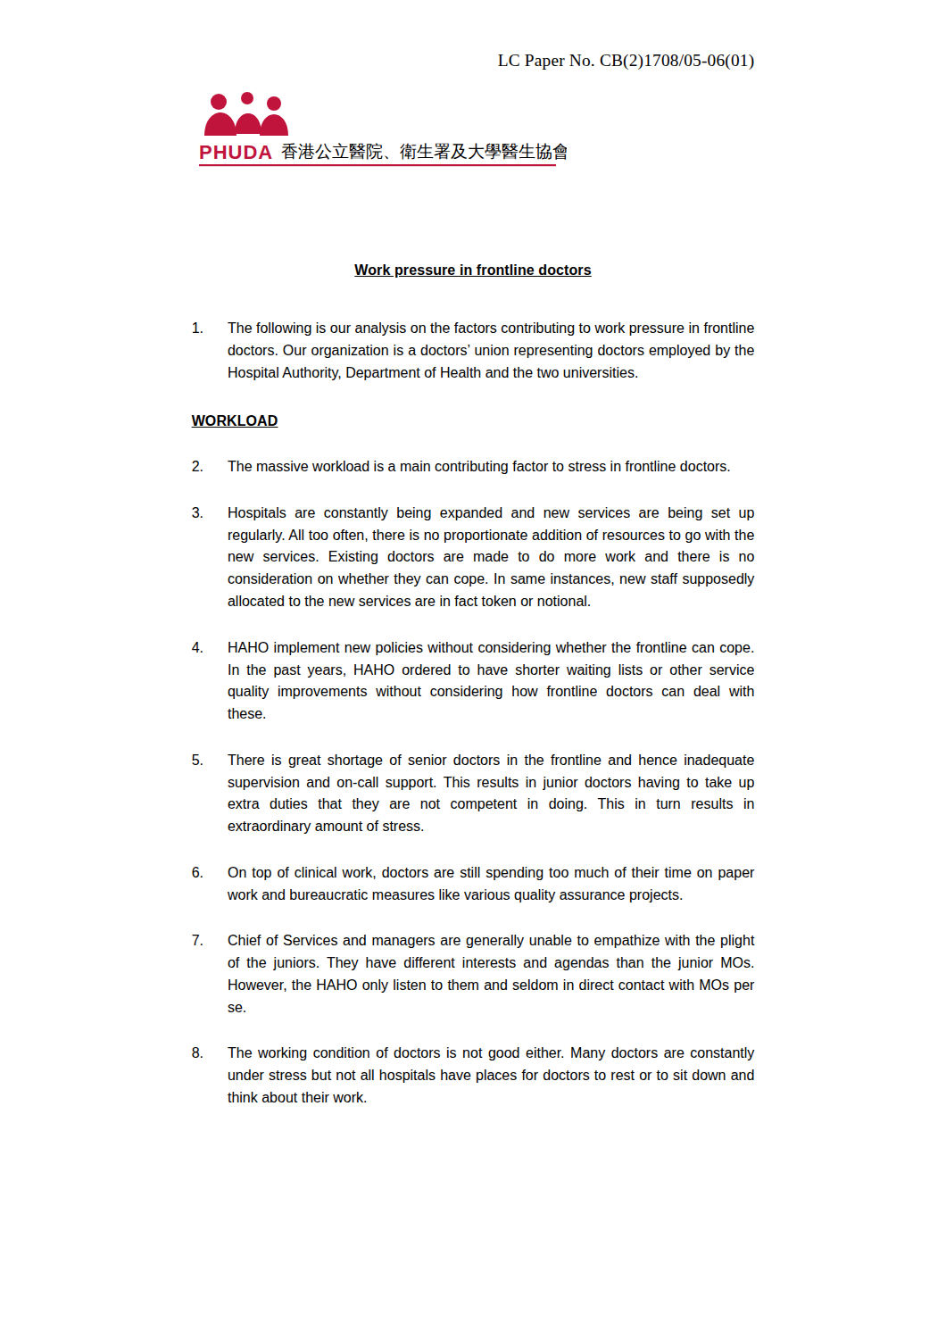LC Paper No. CB(2)1708/05-06(01)
PHUDA 香港公立醫院、衛生署及大學醫生協會
Work pressure in frontline doctors
1. The following is our analysis on the factors contributing to work pressure in frontline doctors. Our organization is a doctors’ union representing doctors employed by the Hospital Authority, Department of Health and the two universities.
WORKLOAD
2. The massive workload is a main contributing factor to stress in frontline doctors.
3. Hospitals are constantly being expanded and new services are being set up regularly. All too often, there is no proportionate addition of resources to go with the new services. Existing doctors are made to do more work and there is no consideration on whether they can cope. In same instances, new staff supposedly allocated to the new services are in fact token or notional.
4. HAHO implement new policies without considering whether the frontline can cope. In the past years, HAHO ordered to have shorter waiting lists or other service quality improvements without considering how frontline doctors can deal with these.
5. There is great shortage of senior doctors in the frontline and hence inadequate supervision and on-call support. This results in junior doctors having to take up extra duties that they are not competent in doing. This in turn results in extraordinary amount of stress.
6. On top of clinical work, doctors are still spending too much of their time on paper work and bureaucratic measures like various quality assurance projects.
7. Chief of Services and managers are generally unable to empathize with the plight of the juniors. They have different interests and agendas than the junior MOs. However, the HAHO only listen to them and seldom in direct contact with MOs per se.
8. The working condition of doctors is not good either. Many doctors are constantly under stress but not all hospitals have places for doctors to rest or to sit down and think about their work.